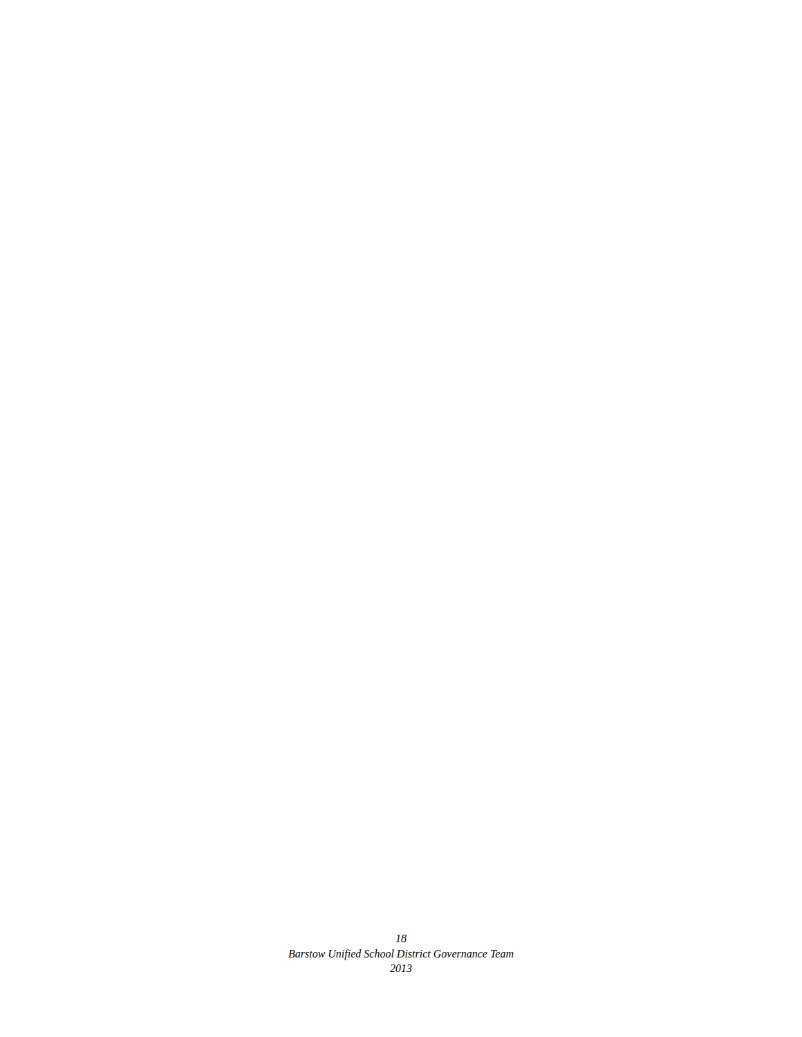18
Barstow Unified School District Governance Team
2013